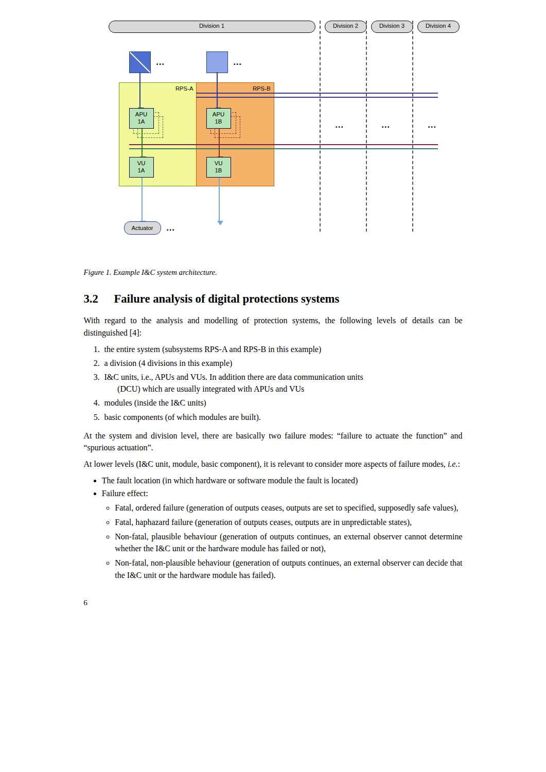Division 1
Division 2
Division 3
Division 4
RPS-A
RPS-B
APU
1A
APU
1B
VU
1A
VU
1B
Actuator
…
…
…
…
…
…
Figure 1. Example I&C system architecture.
3.2 Failure analysis of digital protections systems
With regard to the analysis and modelling of protection systems, the following levels of details can be distinguished [4]:
the entire system (subsystems RPS-A and RPS-B in this example)
a division (4 divisions in this example)
I&C units, i.e., APUs and VUs. In addition there are data communication units (DCU) which are usually integrated with APUs and VUs
modules (inside the I&C units)
basic components (of which modules are built).
At the system and division level, there are basically two failure modes: “failure to actuate the function” and “spurious actuation”.
At lower levels (I&C unit, module, basic component), it is relevant to consider more aspects of failure modes, i.e.:
The fault location (in which hardware or software module the fault is located)
Failure effect:
Fatal, ordered failure (generation of outputs ceases, outputs are set to specified, supposedly safe values),
Fatal, haphazard failure (generation of outputs ceases, outputs are in unpredictable states),
Non-fatal, plausible behaviour (generation of outputs continues, an external observer cannot determine whether the I&C unit or the hardware module has failed or not),
Non-fatal, non-plausible behaviour (generation of outputs continues, an external observer can decide that the I&C unit or the hardware module has failed).
6